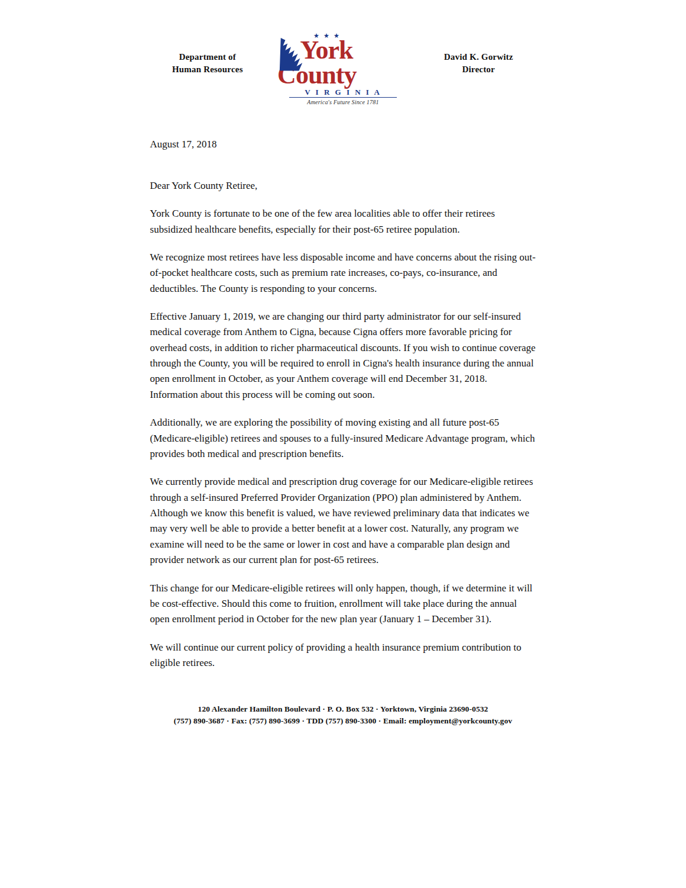Department of
Human Resources
★ ★ ★
York County V I R G I N I A
America's Future Since 1781
David K. Gorwitz
Director
August 17, 2018
Dear York County Retiree,
York County is fortunate to be one of the few area localities able to offer their retirees subsidized healthcare benefits, especially for their post-65 retiree population.
We recognize most retirees have less disposable income and have concerns about the rising out-of-pocket healthcare costs, such as premium rate increases, co-pays, co-insurance, and deductibles. The County is responding to your concerns.
Effective January 1, 2019, we are changing our third party administrator for our self-insured medical coverage from Anthem to Cigna, because Cigna offers more favorable pricing for overhead costs, in addition to richer pharmaceutical discounts. If you wish to continue coverage through the County, you will be required to enroll in Cigna's health insurance during the annual open enrollment in October, as your Anthem coverage will end December 31, 2018. Information about this process will be coming out soon.
Additionally, we are exploring the possibility of moving existing and all future post-65 (Medicare-eligible) retirees and spouses to a fully-insured Medicare Advantage program, which provides both medical and prescription benefits.
We currently provide medical and prescription drug coverage for our Medicare-eligible retirees through a self-insured Preferred Provider Organization (PPO) plan administered by Anthem. Although we know this benefit is valued, we have reviewed preliminary data that indicates we may very well be able to provide a better benefit at a lower cost. Naturally, any program we examine will need to be the same or lower in cost and have a comparable plan design and provider network as our current plan for post-65 retirees.
This change for our Medicare-eligible retirees will only happen, though, if we determine it will be cost-effective. Should this come to fruition, enrollment will take place during the annual open enrollment period in October for the new plan year (January 1 – December 31).
We will continue our current policy of providing a health insurance premium contribution to eligible retirees.
120 Alexander Hamilton Boulevard · P. O. Box 532 · Yorktown, Virginia 23690-0532
(757) 890-3687 · Fax: (757) 890-3699 · TDD (757) 890-3300 · Email: employment@yorkcounty.gov